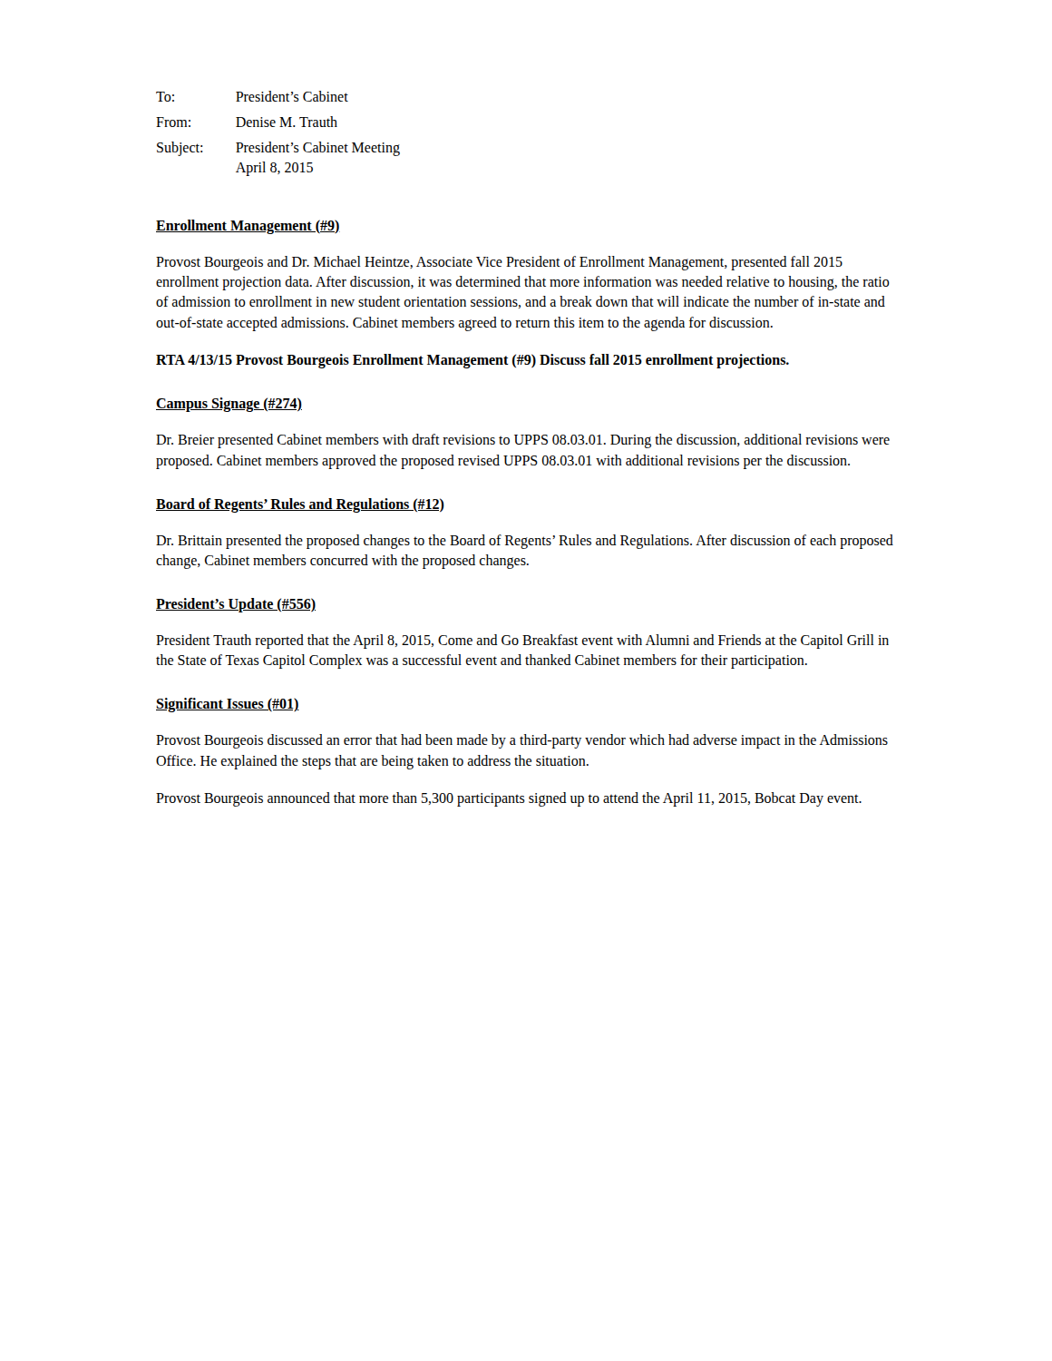| To: | President’s Cabinet |
| From: | Denise M. Trauth |
| Subject: | President’s Cabinet Meeting April 8, 2015 |
Enrollment Management (#9)
Provost Bourgeois and Dr. Michael Heintze, Associate Vice President of Enrollment Management, presented fall 2015 enrollment projection data. After discussion, it was determined that more information was needed relative to housing, the ratio of admission to enrollment in new student orientation sessions, and a break down that will indicate the number of in-state and out-of-state accepted admissions. Cabinet members agreed to return this item to the agenda for discussion.
RTA 4/13/15 Provost Bourgeois Enrollment Management (#9) Discuss fall 2015 enrollment projections.
Campus Signage (#274)
Dr. Breier presented Cabinet members with draft revisions to UPPS 08.03.01. During the discussion, additional revisions were proposed. Cabinet members approved the proposed revised UPPS 08.03.01 with additional revisions per the discussion.
Board of Regents’ Rules and Regulations (#12)
Dr. Brittain presented the proposed changes to the Board of Regents’ Rules and Regulations. After discussion of each proposed change, Cabinet members concurred with the proposed changes.
President’s Update (#556)
President Trauth reported that the April 8, 2015, Come and Go Breakfast event with Alumni and Friends at the Capitol Grill in the State of Texas Capitol Complex was a successful event and thanked Cabinet members for their participation.
Significant Issues (#01)
Provost Bourgeois discussed an error that had been made by a third-party vendor which had adverse impact in the Admissions Office. He explained the steps that are being taken to address the situation.
Provost Bourgeois announced that more than 5,300 participants signed up to attend the April 11, 2015, Bobcat Day event.